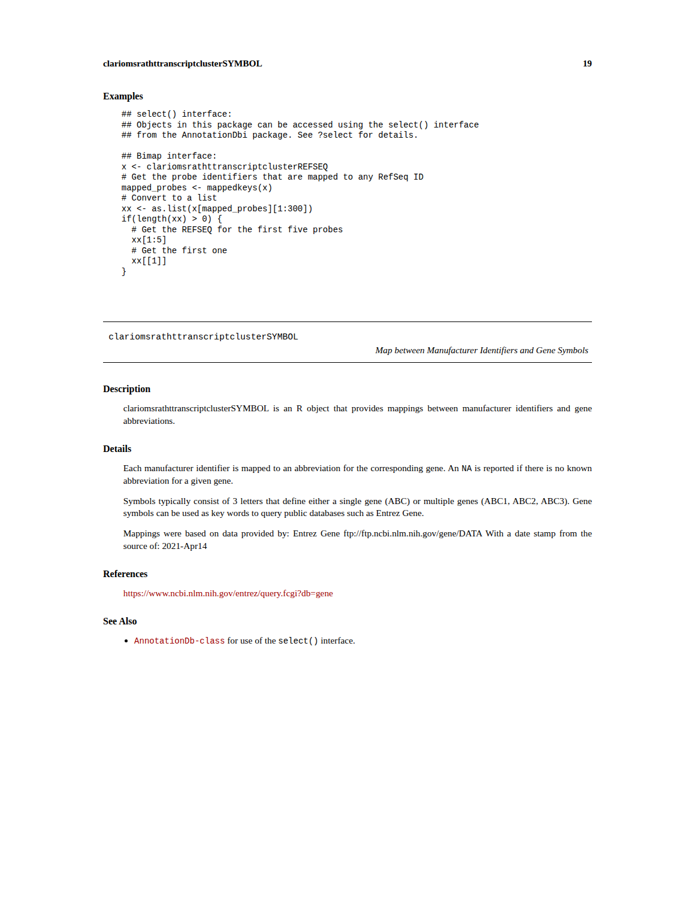clariomsrathttranscriptclusterSYMBOL 19
Examples
## select() interface:
## Objects in this package can be accessed using the select() interface
## from the AnnotationDbi package. See ?select for details.

## Bimap interface:
x <- clariomsrathttranscriptclusterREFSEQ
# Get the probe identifiers that are mapped to any RefSeq ID
mapped_probes <- mappedkeys(x)
# Convert to a list
xx <- as.list(x[mapped_probes][1:300])
if(length(xx) > 0) {
  # Get the REFSEQ for the first five probes
  xx[1:5]
  # Get the first one
  xx[[1]]
}
clariomsrathttranscriptclusterSYMBOL
Map between Manufacturer Identifiers and Gene Symbols
Description
clariomsrathttranscriptclusterSYMBOL is an R object that provides mappings between manufacturer identifiers and gene abbreviations.
Details
Each manufacturer identifier is mapped to an abbreviation for the corresponding gene. An NA is reported if there is no known abbreviation for a given gene.
Symbols typically consist of 3 letters that define either a single gene (ABC) or multiple genes (ABC1, ABC2, ABC3). Gene symbols can be used as key words to query public databases such as Entrez Gene.
Mappings were based on data provided by: Entrez Gene ftp://ftp.ncbi.nlm.nih.gov/gene/DATA With a date stamp from the source of: 2021-Apr14
References
https://www.ncbi.nlm.nih.gov/entrez/query.fcgi?db=gene
See Also
AnnotationDb-class for use of the select() interface.